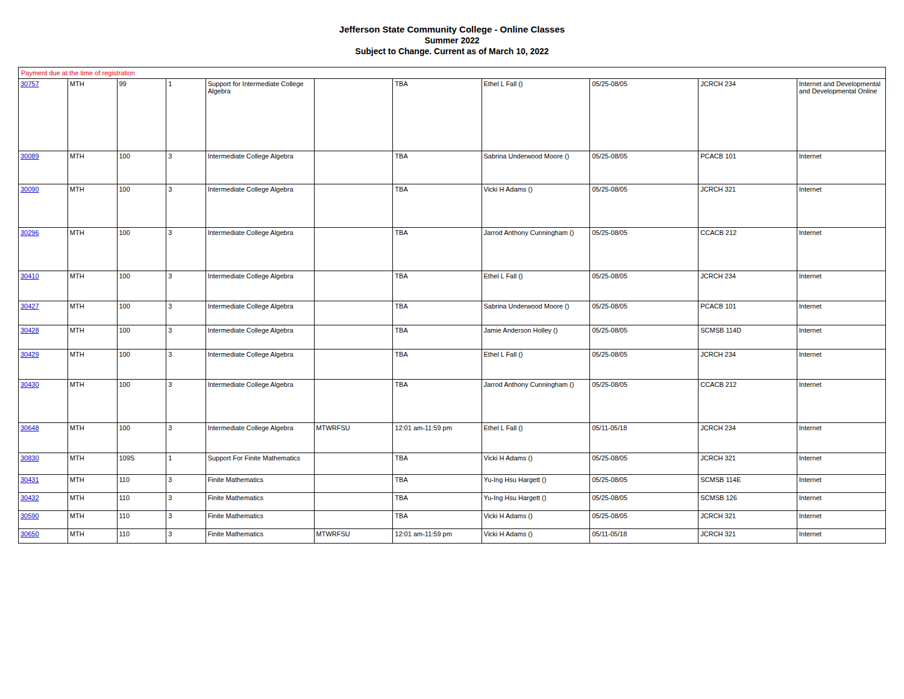Jefferson State Community College - Online Classes
Summer 2022
Subject to Change. Current as of March 10, 2022
Payment due at the time of registration
| 30757 | MTH | 99 | 1 | Support for Intermediate College Algebra | | TBA | Ethel L Fall () | 05/25-08/05 | JCRCH 234 | Internet and Developmental and Developmental Online |
| 30089 | MTH | 100 | 3 | Intermediate College Algebra | | TBA | Sabrina Underwood Moore () | 05/25-08/05 | PCACB 101 | Internet |
| 30090 | MTH | 100 | 3 | Intermediate College Algebra | | TBA | Vicki H Adams () | 05/25-08/05 | JCRCH 321 | Internet |
| 30296 | MTH | 100 | 3 | Intermediate College Algebra | | TBA | Jarrod Anthony Cunningham () | 05/25-08/05 | CCACB 212 | Internet |
| 30410 | MTH | 100 | 3 | Intermediate College Algebra | | TBA | Ethel L Fall () | 05/25-08/05 | JCRCH 234 | Internet |
| 30427 | MTH | 100 | 3 | Intermediate College Algebra | | TBA | Sabrina Underwood Moore () | 05/25-08/05 | PCACB 101 | Internet |
| 30428 | MTH | 100 | 3 | Intermediate College Algebra | | TBA | Jamie Anderson Holley () | 05/25-08/05 | SCMSB 114D | Internet |
| 30429 | MTH | 100 | 3 | Intermediate College Algebra | | TBA | Ethel L Fall () | 05/25-08/05 | JCRCH 234 | Internet |
| 30430 | MTH | 100 | 3 | Intermediate College Algebra | | TBA | Jarrod Anthony Cunningham () | 05/25-08/05 | CCACB 212 | Internet |
| 30648 | MTH | 100 | 3 | Intermediate College Algebra | MTWRFSU | 12:01 am-11:59 pm | Ethel L Fall () | 05/11-05/18 | JCRCH 234 | Internet |
| 30830 | MTH | 109S | 1 | Support For Finite Mathematics | | TBA | Vicki H Adams () | 05/25-08/05 | JCRCH 321 | Internet |
| 30431 | MTH | 110 | 3 | Finite Mathematics | | TBA | Yu-Ing Hsu Hargett () | 05/25-08/05 | SCMSB 114E | Internet |
| 30432 | MTH | 110 | 3 | Finite Mathematics | | TBA | Yu-Ing Hsu Hargett () | 05/25-08/05 | SCMSB 126 | Internet |
| 30590 | MTH | 110 | 3 | Finite Mathematics | | TBA | Vicki H Adams () | 05/25-08/05 | JCRCH 321 | Internet |
| 30650 | MTH | 110 | 3 | Finite Mathematics | MTWRFSU | 12:01 am-11:59 pm | Vicki H Adams () | 05/11-05/18 | JCRCH 321 | Internet |